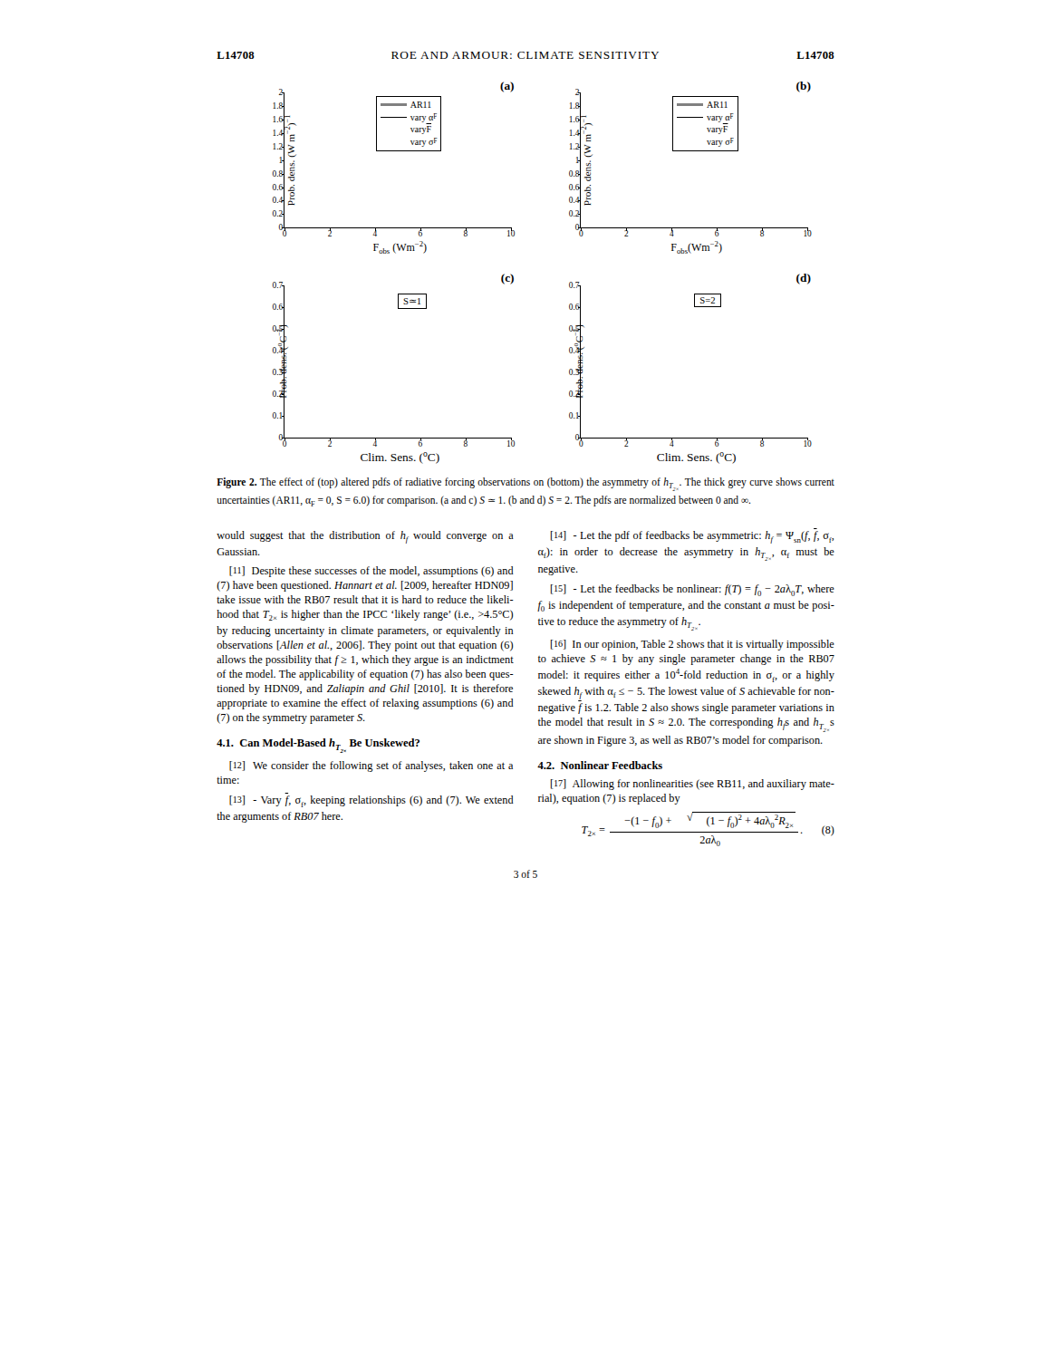L14708 ROE AND ARMOUR: CLIMATE SENSITIVITY L14708
(a)
Prob. dens. (W m−2)−1
2 1.8 1.6 1.4 1.2 1 0.8 0.6 0.4 0.2 0
0 2 4 6 8 10
AR11
vary αF
vary F
vary σF
Fobs (Wm−2)
(b)
Prob. dens. (W m−2)−1
2 1.8 1.6 1.4 1.2 1 0.8 0.6 0.4 0.2 0
0 2 4 6 8 10
AR11
vary αF
vary F
vary σF
Fobs(Wm−2)
(c)
Prob. dens. (oC−1)
0.7 0.6 0.5 0.4 0.3 0.2 0.1 0
0 2 4 6 8 10
S≃1
Clim. Sens. (oC)
(d)
Prob. dens. (oC−1)
0.7 0.6 0.5 0.4 0.3 0.2 0.1 0
0 2 4 6 8 10
S=2
Clim. Sens. (oC)
Figure 2. The effect of (top) altered pdfs of radiative forcing observations on (bottom) the asymmetry of hT2×. The thick grey curve shows current uncertainties (AR11, αF = 0, S = 6.0) for comparison. (a and c) S ≃ 1. (b and d) S = 2. The pdfs are normalized between 0 and ∞.
would suggest that the distribution of hf would converge on a Gaussian.
[11] Despite these successes of the model, assumptions (6) and (7) have been questioned. Hannart et al. [2009, hereafter HDN09] take issue with the RB07 result that it is hard to reduce the likelihood that T2× is higher than the IPCC ‘likely range’ (i.e., >4.5°C) by reducing uncertainty in climate parameters, or equivalently in observations [Allen et al., 2006]. They point out that equation (6) allows the possibility that f ≥ 1, which they argue is an indictment of the model. The applicability of equation (7) has also been questioned by HDN09, and Zaliapin and Ghil [2010]. It is therefore appropriate to examine the effect of relaxing assumptions (6) and (7) on the symmetry parameter S.
4.1. Can Model-Based hT2× Be Unskewed?
[12] We consider the following set of analyses, taken one at a time:
[13] - Vary f, σf, keeping relationships (6) and (7). We extend the arguments of RB07 here.
[14] - Let the pdf of feedbacks be asymmetric: hf = Ψsn(f, f, σf, αf): in order to decrease the asymmetry in hT2×, αf must be negative.
[15] - Let the feedbacks be nonlinear: f(T) = f0 − 2aλ0T, where f0 is independent of temperature, and the constant a must be positive to reduce the asymmetry of hT2×.
[16] In our opinion, Table 2 shows that it is virtually impossible to achieve S ≈ 1 by any single parameter change in the RB07 model: it requires either a 104-fold reduction in σf, or a highly skewed hf with αf ≤ − 5. The lowest value of S achievable for non-negative f is 1.2. Table 2 also shows single parameter variations in the model that result in S ≈ 2.0. The corresponding hfs and hT2×s are shown in Figure 3, as well as RB07’s model for comparison.
4.2. Nonlinear Feedbacks
[17] Allowing for nonlinearities (see RB11, and auxiliary material), equation (7) is replaced by
T2× = −(1 − f0) + (1 − f0)2 + 4aλ02R2× 2aλ0 . (8)
3 of 5